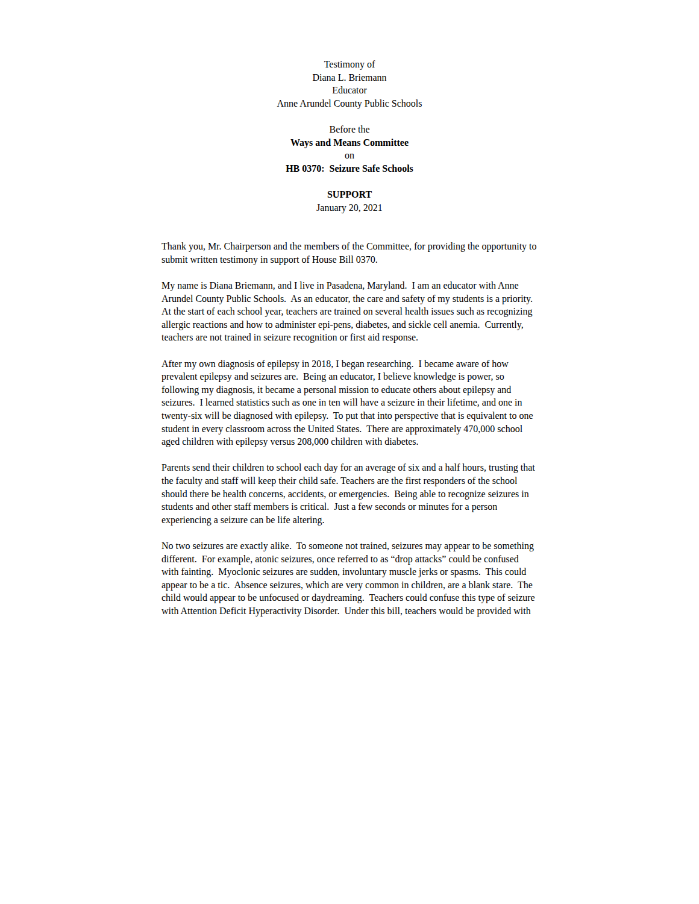Testimony of
Diana L. Briemann
Educator
Anne Arundel County Public Schools
Before the
Ways and Means Committee
on
HB 0370: Seizure Safe Schools
SUPPORT
January 20, 2021
Thank you, Mr. Chairperson and the members of the Committee, for providing the opportunity to submit written testimony in support of House Bill 0370.
My name is Diana Briemann, and I live in Pasadena, Maryland. I am an educator with Anne Arundel County Public Schools. As an educator, the care and safety of my students is a priority. At the start of each school year, teachers are trained on several health issues such as recognizing allergic reactions and how to administer epi-pens, diabetes, and sickle cell anemia. Currently, teachers are not trained in seizure recognition or first aid response.
After my own diagnosis of epilepsy in 2018, I began researching. I became aware of how prevalent epilepsy and seizures are. Being an educator, I believe knowledge is power, so following my diagnosis, it became a personal mission to educate others about epilepsy and seizures. I learned statistics such as one in ten will have a seizure in their lifetime, and one in twenty-six will be diagnosed with epilepsy. To put that into perspective that is equivalent to one student in every classroom across the United States. There are approximately 470,000 school aged children with epilepsy versus 208,000 children with diabetes.
Parents send their children to school each day for an average of six and a half hours, trusting that the faculty and staff will keep their child safe. Teachers are the first responders of the school should there be health concerns, accidents, or emergencies. Being able to recognize seizures in students and other staff members is critical. Just a few seconds or minutes for a person experiencing a seizure can be life altering.
No two seizures are exactly alike. To someone not trained, seizures may appear to be something different. For example, atonic seizures, once referred to as “drop attacks” could be confused with fainting. Myoclonic seizures are sudden, involuntary muscle jerks or spasms. This could appear to be a tic. Absence seizures, which are very common in children, are a blank stare. The child would appear to be unfocused or daydreaming. Teachers could confuse this type of seizure with Attention Deficit Hyperactivity Disorder. Under this bill, teachers would be provided with